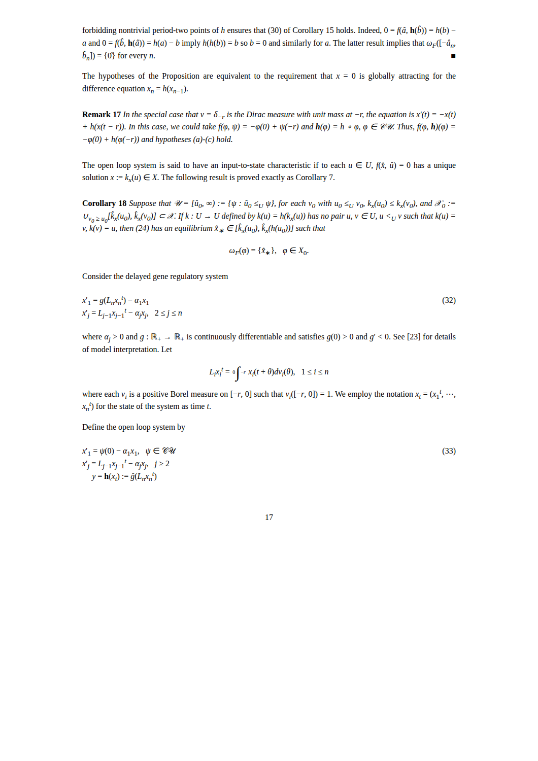forbidding nontrivial period-two points of h ensures that (30) of Corollary 15 holds. Indeed, 0 = f(â, h(b̂)) = h(b) − a and 0 = f(b̂, h(â)) = h(a) − b imply h(h(b)) = b so b = 0 and similarly for a. The latter result implies that ωF([−ân, b̂n]) = {0̂} for every n. ■
The hypotheses of the Proposition are equivalent to the requirement that x = 0 is globally attracting for the difference equation xn = h(xn−1).
Remark 17 In the special case that ν = δ−r is the Dirac measure with unit mass at −r, the equation is x′(t) = −x(t) + h(x(t − r)). In this case, we could take f(φ, ψ) = −φ(0) + ψ(−r) and h(φ) = h ∘ φ, φ ∈ 𝒞𝒰. Thus, f(φ, h)(φ) = −φ(0) + h(φ(−r)) and hypotheses (a)-(c) hold.
The open loop system is said to have an input-to-state characteristic if to each u ∈ U, f(x̂, û) = 0 has a unique solution x := kx(u) ∈ X. The following result is proved exactly as Corollary 7.
Corollary 18 Suppose that 𝒰 = [û0, ∞) := {ψ : û0 ≤U ψ}, for each v0 with u0 ≤U v0, kx(u0) ≤ kx(v0), and 𝒳0 := ∪v0 ≥ u0[k̂x(u0), k̂x(v0)] ⊂ 𝒳. If k : U → U defined by k(u) = h(kx(u)) has no pair u, v ∈ U, u <U v such that k(u) = v, k(v) = u, then (24) has an equilibrium x̂∗ ∈ [k̂x(u0), k̂x(h(u0))] such that
ωF(φ) = {x̂∗}, φ ∈ X0.
Consider the delayed gene regulatory system
x′1 = g(Lnxnt) − α1x1
x′j = Lj−1xj−1t − αjxj, 2 ≤ j ≤ n
(32)
where αj > 0 and g : ℝ+ → ℝ+ is continuously differentiable and satisfies g(0) > 0 and g′ < 0. See [23] for details of model interpretation. Let
Lixit = 0∫−r xi(t + θ)dνi(θ), 1 ≤ i ≤ n
where each νi is a positive Borel measure on [−r, 0] such that νi([−r, 0]) = 1. We employ the notation xt = (x1t, ⋯, xnt) for the state of the system as time t.
Define the open loop system by
x′1 = ψ(0) − α1x1, ψ ∈ 𝒞𝒰
x′j = Lj−1xj−1t − αjxj, j ≥ 2
y = h(xt) := ĝ(Lnxnt)
(33)
17